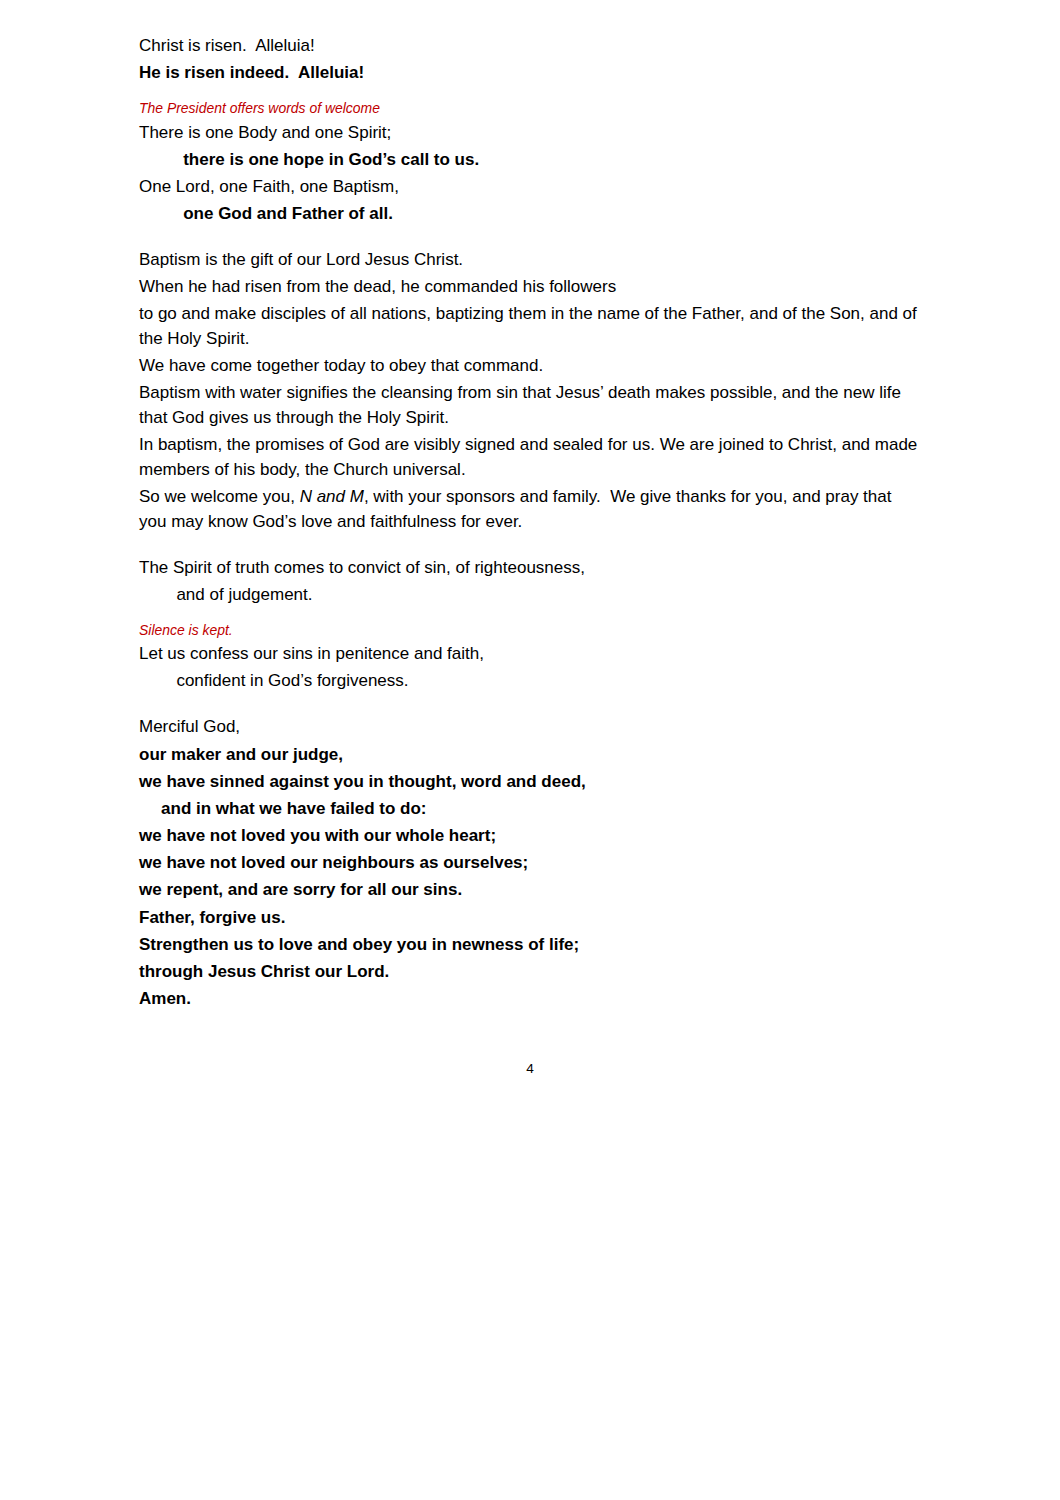Christ is risen. Alleluia!
He is risen indeed. Alleluia!
The President offers words of welcome
There is one Body and one Spirit;
there is one hope in God’s call to us.
One Lord, one Faith, one Baptism,
one God and Father of all.
Baptism is the gift of our Lord Jesus Christ.
When he had risen from the dead, he commanded his followers
to go and make disciples of all nations, baptizing them in the name of the Father, and of the Son, and of the Holy Spirit.
We have come together today to obey that command.
Baptism with water signifies the cleansing from sin that Jesus’ death makes possible, and the new life that God gives us through the Holy Spirit.
In baptism, the promises of God are visibly signed and sealed for us. We are joined to Christ, and made members of his body, the Church universal.
So we welcome you, N and M, with your sponsors and family. We give thanks for you, and pray that you may know God’s love and faithfulness for ever.
The Spirit of truth comes to convict of sin, of righteousness,
and of judgement.
Silence is kept.
Let us confess our sins in penitence and faith,
confident in God’s forgiveness.
Merciful God,
our maker and our judge,
we have sinned against you in thought, word and deed,
and in what we have failed to do:
we have not loved you with our whole heart;
we have not loved our neighbours as ourselves;
we repent, and are sorry for all our sins.
Father, forgive us.
Strengthen us to love and obey you in newness of life;
through Jesus Christ our Lord.
Amen.
4